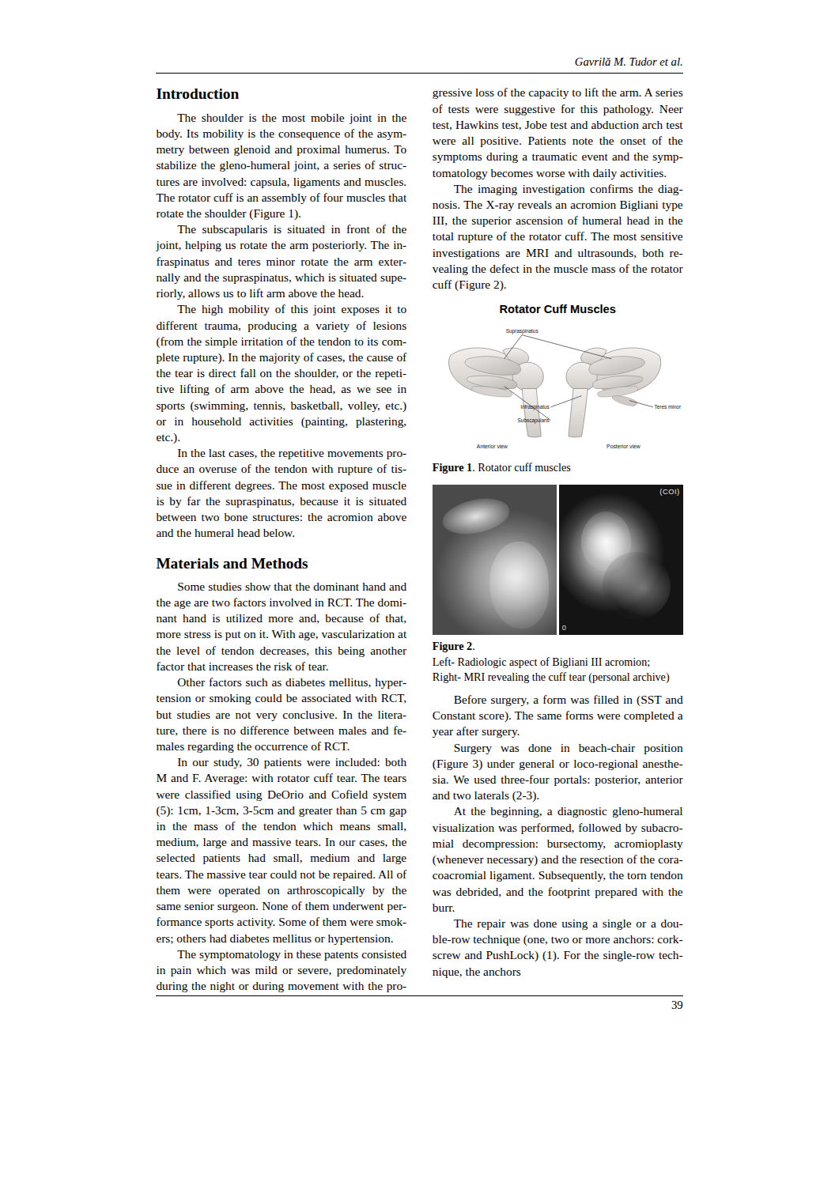Gavrilă M. Tudor et al.
Introduction
The shoulder is the most mobile joint in the body. Its mobility is the consequence of the asymmetry between glenoid and proximal humerus. To stabilize the gleno-humeral joint, a series of structures are involved: capsula, ligaments and muscles. The rotator cuff is an assembly of four muscles that rotate the shoulder (Figure 1).
The subscapularis is situated in front of the joint, helping us rotate the arm posteriorly. The infraspinatus and teres minor rotate the arm externally and the supraspinatus, which is situated superiorly, allows us to lift arm above the head.
The high mobility of this joint exposes it to different trauma, producing a variety of lesions (from the simple irritation of the tendon to its complete rupture). In the majority of cases, the cause of the tear is direct fall on the shoulder, or the repetitive lifting of arm above the head, as we see in sports (swimming, tennis, basketball, volley, etc.) or in household activities (painting, plastering, etc.).
In the last cases, the repetitive movements produce an overuse of the tendon with rupture of tissue in different degrees. The most exposed muscle is by far the supraspinatus, because it is situated between two bone structures: the acromion above and the humeral head below.
Materials and Methods
Some studies show that the dominant hand and the age are two factors involved in RCT. The dominant hand is utilized more and, because of that, more stress is put on it. With age, vascularization at the level of tendon decreases, this being another factor that increases the risk of tear.
Other factors such as diabetes mellitus, hypertension or smoking could be associated with RCT, but studies are not very conclusive. In the literature, there is no difference between males and females regarding the occurrence of RCT.
In our study, 30 patients were included: both M and F. Average: with rotator cuff tear. The tears were classified using DeOrio and Cofield system (5): 1cm, 1-3cm, 3-5cm and greater than 5 cm gap in the mass of the tendon which means small, medium, large and massive tears. In our cases, the selected patients had small, medium and large tears. The massive tear could not be repaired. All of them were operated on arthroscopically by the same senior surgeon. None of them underwent performance sports activity. Some of them were smokers; others had diabetes mellitus or hypertension.
The symptomatology in these patents consisted in pain which was mild or severe, predominately during the night or during movement with the progressive loss of the capacity to lift the arm. A series of tests were suggestive for this pathology. Neer test, Hawkins test, Jobe test and abduction arch test were all positive. Patients note the onset of the symptoms during a traumatic event and the symptomatology becomes worse with daily activities.
The imaging investigation confirms the diagnosis. The X-ray reveals an acromion Bigliani type III, the superior ascension of humeral head in the total rupture of the rotator cuff. The most sensitive investigations are MRI and ultrasounds, both revealing the defect in the muscle mass of the rotator cuff (Figure 2).
Rotator Cuff Muscles
Supraspinatus Infraspinatus Subscapularis Teres minor Anterior view Posterior view
Figure 1. Rotator cuff muscles
(COI) 0
Figure 2. Left- Radiologic aspect of Bigliani III acromion;
Right- MRI revealing the cuff tear (personal archive)
Before surgery, a form was filled in (SST and Constant score). The same forms were completed a year after surgery.
Surgery was done in beach-chair position (Figure 3) under general or loco-regional anesthesia. We used three-four portals: posterior, anterior and two laterals (2-3).
At the beginning, a diagnostic gleno-humeral visualization was performed, followed by subacromial decompression: bursectomy, acromioplasty (whenever necessary) and the resection of the coracoacromial ligament. Subsequently, the torn tendon was debrided, and the footprint prepared with the burr.
The repair was done using a single or a double-row technique (one, two or more anchors: cork-screw and PushLock) (1). For the single-row technique, the anchors
39